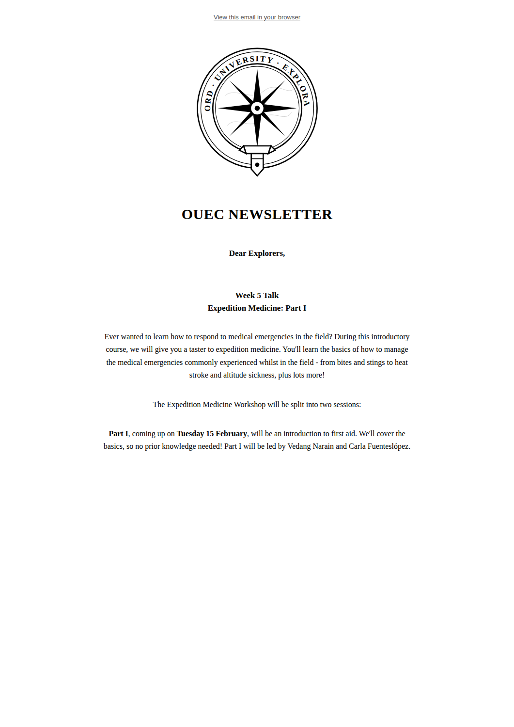View this email in your browser
OXFORD · UNIVERSITY · EXPLORATION CLUB
OUEC NEWSLETTER
Dear Explorers,
Week 5 Talk
Expedition Medicine: Part I
Ever wanted to learn how to respond to medical emergencies in the field? During this introductory course, we will give you a taster to expedition medicine. You'll learn the basics of how to manage the medical emergencies commonly experienced whilst in the field - from bites and stings to heat stroke and altitude sickness, plus lots more!
The Expedition Medicine Workshop will be split into two sessions:
Part I, coming up on Tuesday 15 February, will be an introduction to first aid. We'll cover the basics, so no prior knowledge needed! Part I will be led by Vedang Narain and Carla Fuenteslópez.